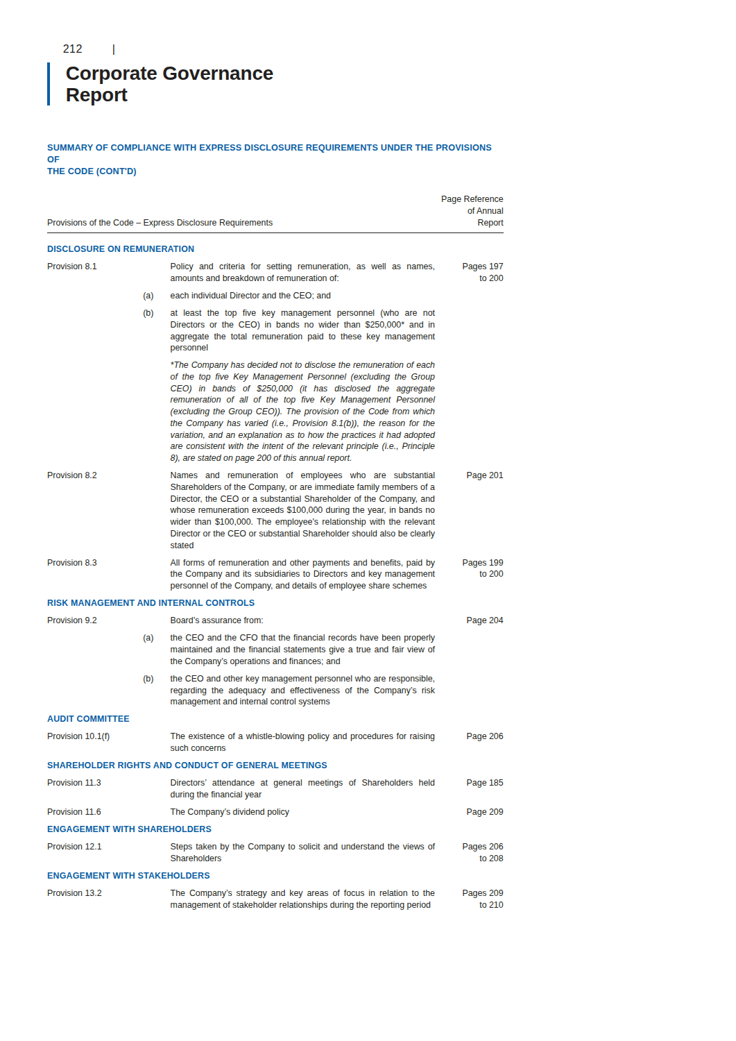212 |
Corporate Governance
Report
SUMMARY OF COMPLIANCE WITH EXPRESS DISCLOSURE REQUIREMENTS UNDER THE PROVISIONS OF
THE CODE (CONT'D)
| | Page Reference of Annual |
| --- | --- |
| Provisions of the Code – Express Disclosure Requirements | Report |
| DISCLOSURE ON REMUNERATION |
| Provision 8.1 | | Policy and criteria for setting remuneration, as well as names, amounts and breakdown of remuneration of: | Pages 197 to 200 |
| | (a) | each individual Director and the CEO; and | |
| | (b) | at least the top five key management personnel (who are not Directors or the CEO) in bands no wider than $250,000* and in aggregate the total remuneration paid to these key management personnel | |
| | | *The Company has decided not to disclose the remuneration of each of the top five Key Management Personnel (excluding the Group CEO) in bands of $250,000 (it has disclosed the aggregate remuneration of all of the top five Key Management Personnel (excluding the Group CEO)). The provision of the Code from which the Company has varied (i.e., Provision 8.1(b)), the reason for the variation, and an explanation as to how the practices it had adopted are consistent with the intent of the relevant principle (i.e., Principle 8), are stated on page 200 of this annual report. | |
| Provision 8.2 | | Names and remuneration of employees who are substantial Shareholders of the Company, or are immediate family members of a Director, the CEO or a substantial Shareholder of the Company, and whose remuneration exceeds $100,000 during the year, in bands no wider than $100,000. The employee's relationship with the relevant Director or the CEO or substantial Shareholder should also be clearly stated | Page 201 |
| Provision 8.3 | | All forms of remuneration and other payments and benefits, paid by the Company and its subsidiaries to Directors and key management personnel of the Company, and details of employee share schemes | Pages 199 to 200 |
| RISK MANAGEMENT AND INTERNAL CONTROLS |
| Provision 9.2 | | Board’s assurance from: | Page 204 |
| | (a) | the CEO and the CFO that the financial records have been properly maintained and the financial statements give a true and fair view of the Company’s operations and finances; and | |
| | (b) | the CEO and other key management personnel who are responsible, regarding the adequacy and effectiveness of the Company’s risk management and internal control systems | |
| AUDIT COMMITTEE |
| Provision 10.1(f) | | The existence of a whistle-blowing policy and procedures for raising such concerns | Page 206 |
| SHAREHOLDER RIGHTS AND CONDUCT OF GENERAL MEETINGS |
| Provision 11.3 | | Directors’ attendance at general meetings of Shareholders held during the financial year | Page 185 |
| Provision 11.6 | | The Company’s dividend policy | Page 209 |
| ENGAGEMENT WITH SHAREHOLDERS |
| Provision 12.1 | | Steps taken by the Company to solicit and understand the views of Shareholders | Pages 206 to 208 |
| ENGAGEMENT WITH STAKEHOLDERS |
| Provision 13.2 | | The Company’s strategy and key areas of focus in relation to the management of stakeholder relationships during the reporting period | Pages 209 to 210 |